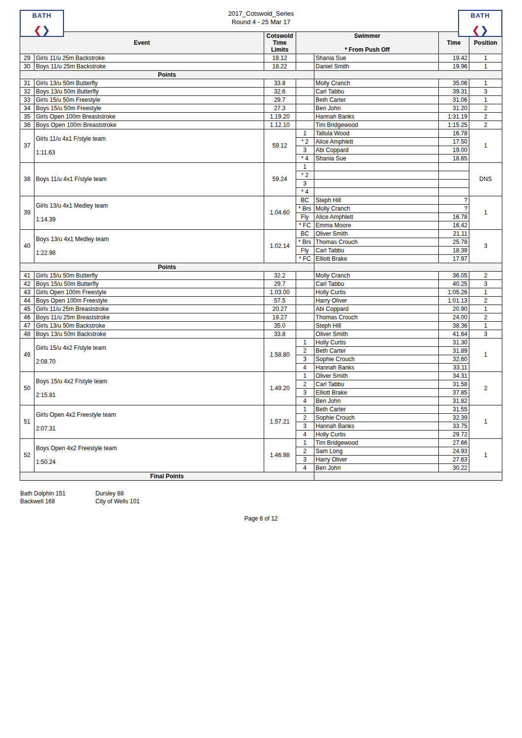BATH
❮❯
BATH
❮❯
2017_Cotswold_Series
Round 4 - 25 Mar 17
| Event | Cotswold Time Limits | Swimmer * From Push Off | Time | Position |
| --- | --- | --- | --- | --- |
| 29 | Girls 11/u 25m Backstroke | 18.12 | | Shania Sue | 19.42 | 1 |
| 30 | Boys 11/u 25m Backstroke | 18.22 | | Daniel Smith | 19.96 | 1 |
| Points | |
| 31 | Girls 13/u 50m Butterfly | 33.8 | | Molly Cranch | 35.06 | 1 |
| 32 | Boys 13/u 50m Butterfly | 32.6 | | Carl Tabbu | 39.31 | 3 |
| 33 | Girls 15/u 50m Freestyle | 29.7 | | Beth Carter | 31.06 | 1 |
| 34 | Boys 15/u 50m Freestyle | 27.3 | | Ben John | 31.20 | 2 |
| 35 | Girls Open 100m Breaststroke | 1.19.20 | | Hannah Banks | 1:31.19 | 2 |
| 36 | Boys Open 100m Breaststroke | 1.12.10 | | Tim Bridgewood | 1:15.25 | 2 |
| 37 | Girls 11/u 4x1 F/style team 1:11.63 | 59.12 | 1 | Tallula Wood | 16.78 | 1 |
| * 2 | Alice Amphlett | 17.50 |
| 3 | Abi Coppard | 19.00 |
| * 4 | Shania Sue | 18.65 |
| 38 | Boys 11/u 4x1 F/style team | 59.24 | 1 | | | DNS |
| * 2 | | |
| 3 | | |
| * 4 | | |
| 39 | Girls 13/u 4x1 Medley team 1:14.39 | 1.04.60 | BC | Steph Hill | ? | 1 |
| * Brs | Molly Cranch | ? |
| Fly | Alice Amphlett | 16.78 |
| * FC | Emma Moore | 16.42 |
| 40 | Boys 13/u 4x1 Medley team 1:22.98 | 1.02.14 | BC | Oliver Smith | 21.11 | 3 |
| * Brs | Thomas Crouch | 25.78 |
| Fly | Carl Tabbu | 18.39 |
| * FC | Elliott Brake | 17.97 |
| Points | |
| 41 | Girls 15/u 50m Butterfly | 32.2 | | Molly Cranch | 36.05 | 2 |
| 42 | Boys 15/u 50m Butterfly | 29.7 | | Carl Tabbu | 40.25 | 3 |
| 43 | Girls Open 100m Freestyle | 1.03.00 | | Holly Curtis | 1:05.26 | 1 |
| 44 | Boys Open 100m Freestyle | 57.5 | | Harry Oliver | 1:01.13 | 2 |
| 45 | Girls 11/u 25m Breaststroke | 20.27 | | Abi Coppard | 20.90 | 1 |
| 46 | Boys 11/u 25m Breaststroke | 19.27 | | Thomas Crouch | 24.00 | 2 |
| 47 | Girls 13/u 50m Backstroke | 35.0 | | Steph Hill | 38.36 | 1 |
| 48 | Boys 13/u 50m Backstroke | 33.8 | | Oliver Smith | 41.64 | 3 |
| 49 | Girls 15/u 4x2 F/style team 2:08.70 | 1.58.80 | 1 | Holly Curtis | 31.30 | 1 |
| 2 | Beth Carter | 31.89 |
| 3 | Sophie Crouch | 32.60 |
| 4 | Hannah Banks | 33.11 |
| 50 | Boys 15/u 4x2 F/style team 2:15.81 | 1.49.20 | 1 | Oliver Smith | 34.31 | 2 |
| 2 | Carl Tabbu | 31.58 |
| 3 | Elliott Brake | 37.85 |
| 4 | Ben John | 31.82 |
| 51 | Girls Open 4x2 Freestyle team 2:07.31 | 1.57.21 | 1 | Beth Carter | 31.55 | 1 |
| 2 | Sophie Crouch | 32.39 |
| 3 | Hannah Banks | 33.75 |
| 4 | Holly Curtis | 29.72 |
| 52 | Boys Open 4x2 Freestyle team 1:50.24 | 1.46.98 | 1 | Tim Bridgewood | 27.66 | 1 |
| 2 | Sam Long | 24.93 |
| 3 | Harry Oliver | 27.63 |
| 4 | Ben John | 30.22 |
| Final Points | |
| Bath Dolphin 151 | Dursley 88 |
| Backwell 168 | City of Wells 101 |
Page 6 of 12